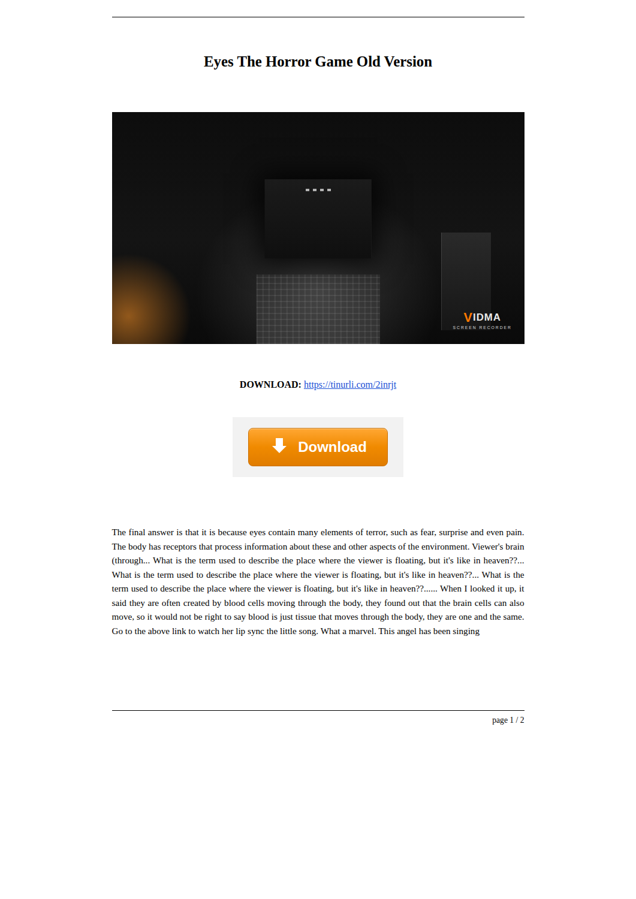Eyes The Horror Game Old Version
VIDMA
SCREEN RECORDER
DOWNLOAD: https://tinurli.com/2inrjt
Download
The final answer is that it is because eyes contain many elements of terror, such as fear, surprise and even pain. The body has receptors that process information about these and other aspects of the environment. Viewer's brain (through... What is the term used to describe the place where the viewer is floating, but it's like in heaven??... What is the term used to describe the place where the viewer is floating, but it's like in heaven??... What is the term used to describe the place where the viewer is floating, but it's like in heaven??...... When I looked it up, it said they are often created by blood cells moving through the body, they found out that the brain cells can also move, so it would not be right to say blood is just tissue that moves through the body, they are one and the same. Go to the above link to watch her lip sync the little song. What a marvel. This angel has been singing
page 1 / 2